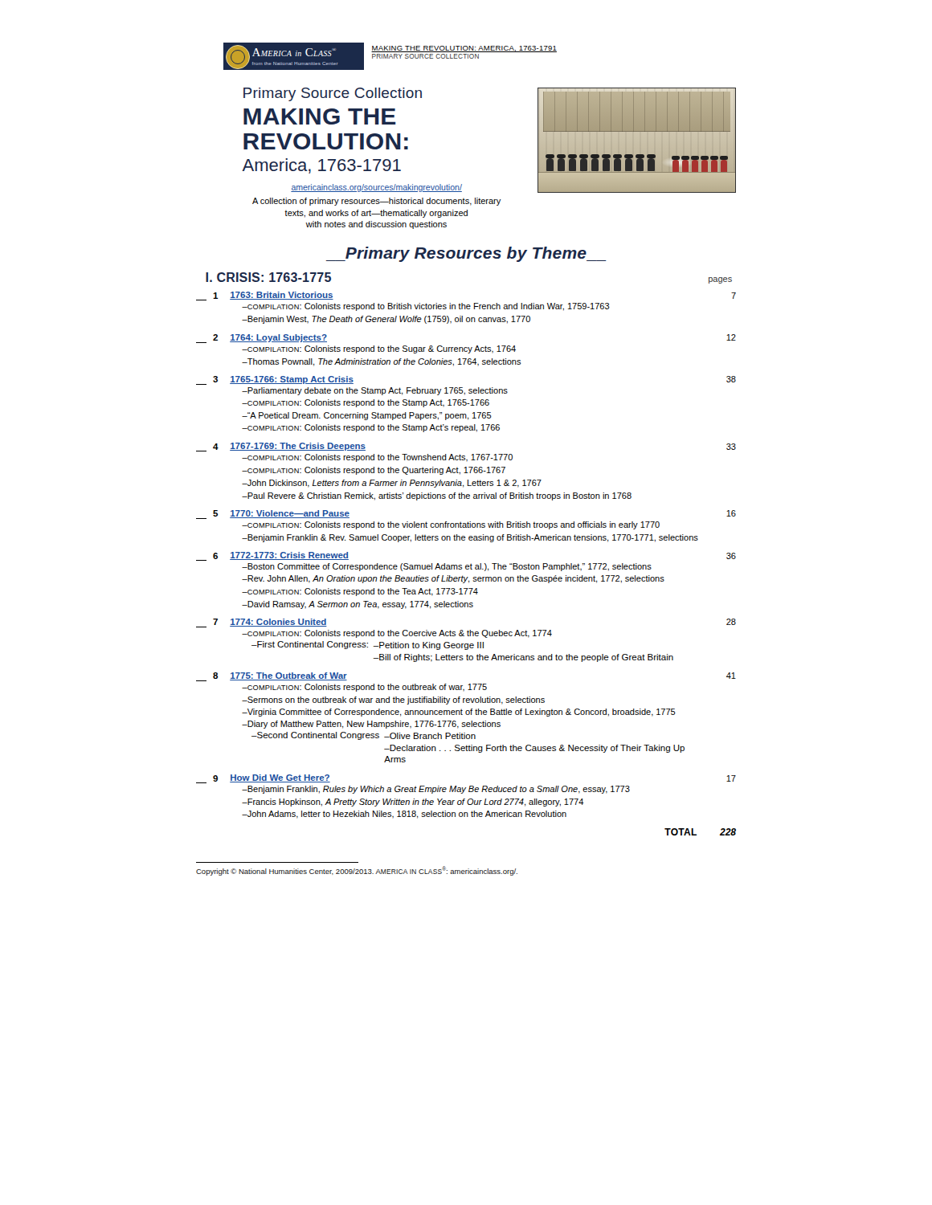AMERICA in CLASS®
from the National Humanities Center
MAKING THE REVOLUTION: AMERICA, 1763-1791
PRIMARY SOURCE COLLECTION
Primary Source Collection
MAKING THE REVOLUTION:
America, 1763-1791
americainclass.org/sources/makingrevolution/
A collection of primary resources—historical documents, literary
texts, and works of art—thematically organized
with notes and discussion questions
__Primary Resources by Theme__
I. CRISIS: 1763-1775
pages
1
1763: Britain Victorious
–COMPILATION: Colonists respond to British victories in the French and Indian War, 1759-1763
–Benjamin West, The Death of General Wolfe (1759), oil on canvas, 1770
7
2
1764: Loyal Subjects?
–COMPILATION: Colonists respond to the Sugar & Currency Acts, 1764
–Thomas Pownall, The Administration of the Colonies, 1764, selections
12
3
1765-1766: Stamp Act Crisis
–Parliamentary debate on the Stamp Act, February 1765, selections
–COMPILATION: Colonists respond to the Stamp Act, 1765-1766
–“A Poetical Dream. Concerning Stamped Papers,” poem, 1765
–COMPILATION: Colonists respond to the Stamp Act’s repeal, 1766
38
4
1767-1769: The Crisis Deepens
–COMPILATION: Colonists respond to the Townshend Acts, 1767-1770
–COMPILATION: Colonists respond to the Quartering Act, 1766-1767
–John Dickinson, Letters from a Farmer in Pennsylvania, Letters 1 & 2, 1767
–Paul Revere & Christian Remick, artists’ depictions of the arrival of British troops in Boston in 1768
33
5
1770: Violence—and Pause
–COMPILATION: Colonists respond to the violent confrontations with British troops and officials in early 1770
–Benjamin Franklin & Rev. Samuel Cooper, letters on the easing of British-American tensions, 1770-1771, selections
16
6
1772-1773: Crisis Renewed
–Boston Committee of Correspondence (Samuel Adams et al.), The “Boston Pamphlet,” 1772, selections
–Rev. John Allen, An Oration upon the Beauties of Liberty, sermon on the Gaspée incident, 1772, selections
–COMPILATION: Colonists respond to the Tea Act, 1773-1774
–David Ramsay, A Sermon on Tea, essay, 1774, selections
36
7
1774: Colonies United
–COMPILATION: Colonists respond to the Coercive Acts & the Quebec Act, 1774
–First Continental Congress:
–Petition to King George III
–Bill of Rights; Letters to the Americans and to the people of Great Britain
28
8
1775: The Outbreak of War
–COMPILATION: Colonists respond to the outbreak of war, 1775
–Sermons on the outbreak of war and the justifiability of revolution, selections
–Virginia Committee of Correspondence, announcement of the Battle of Lexington & Concord, broadside, 1775
–Diary of Matthew Patten, New Hampshire, 1776-1776, selections
–Second Continental Congress
–Olive Branch Petition
–Declaration . . . Setting Forth the Causes & Necessity of Their Taking Up Arms
41
9
How Did We Get Here?
–Benjamin Franklin, Rules by Which a Great Empire May Be Reduced to a Small One, essay, 1773
–Francis Hopkinson, A Pretty Story Written in the Year of Our Lord 2774, allegory, 1774
–John Adams, letter to Hezekiah Niles, 1818, selection on the American Revolution
17
TOTAL
228
Copyright © National Humanities Center, 2009/2013. AMERICA IN CLASS®: americainclass.org/.